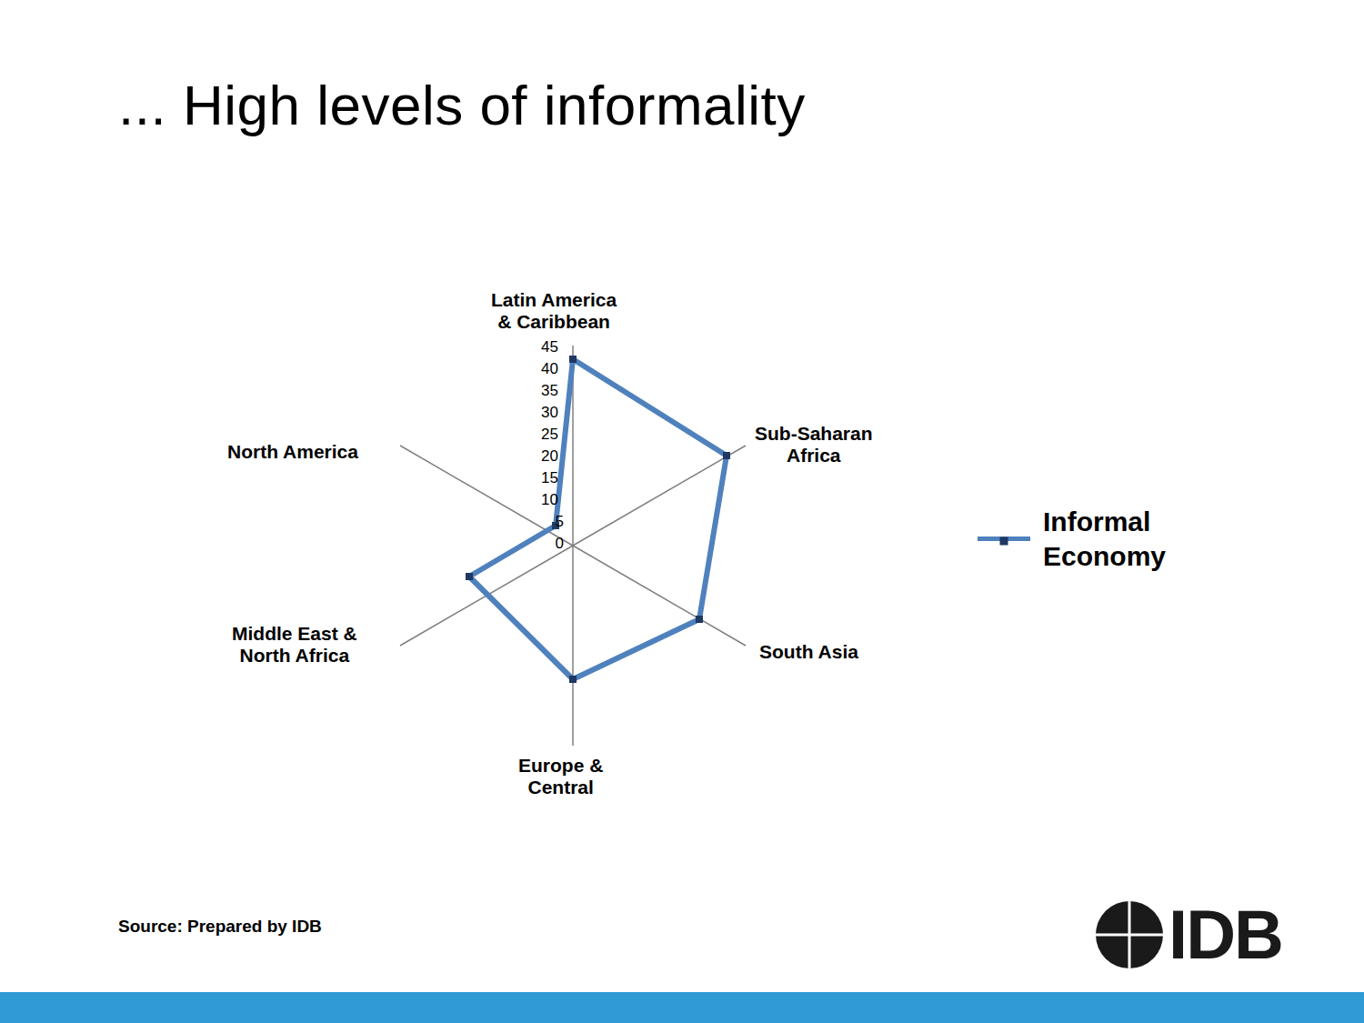... High levels of informality
Latin America
& Caribbean
Sub-Saharan
Africa
South Asia
Europe &
Central
Middle East &
North Africa
North America
45
40
35
30
25
20
15
10
5
0
Informal
Economy
Source: Prepared by IDB
IDB